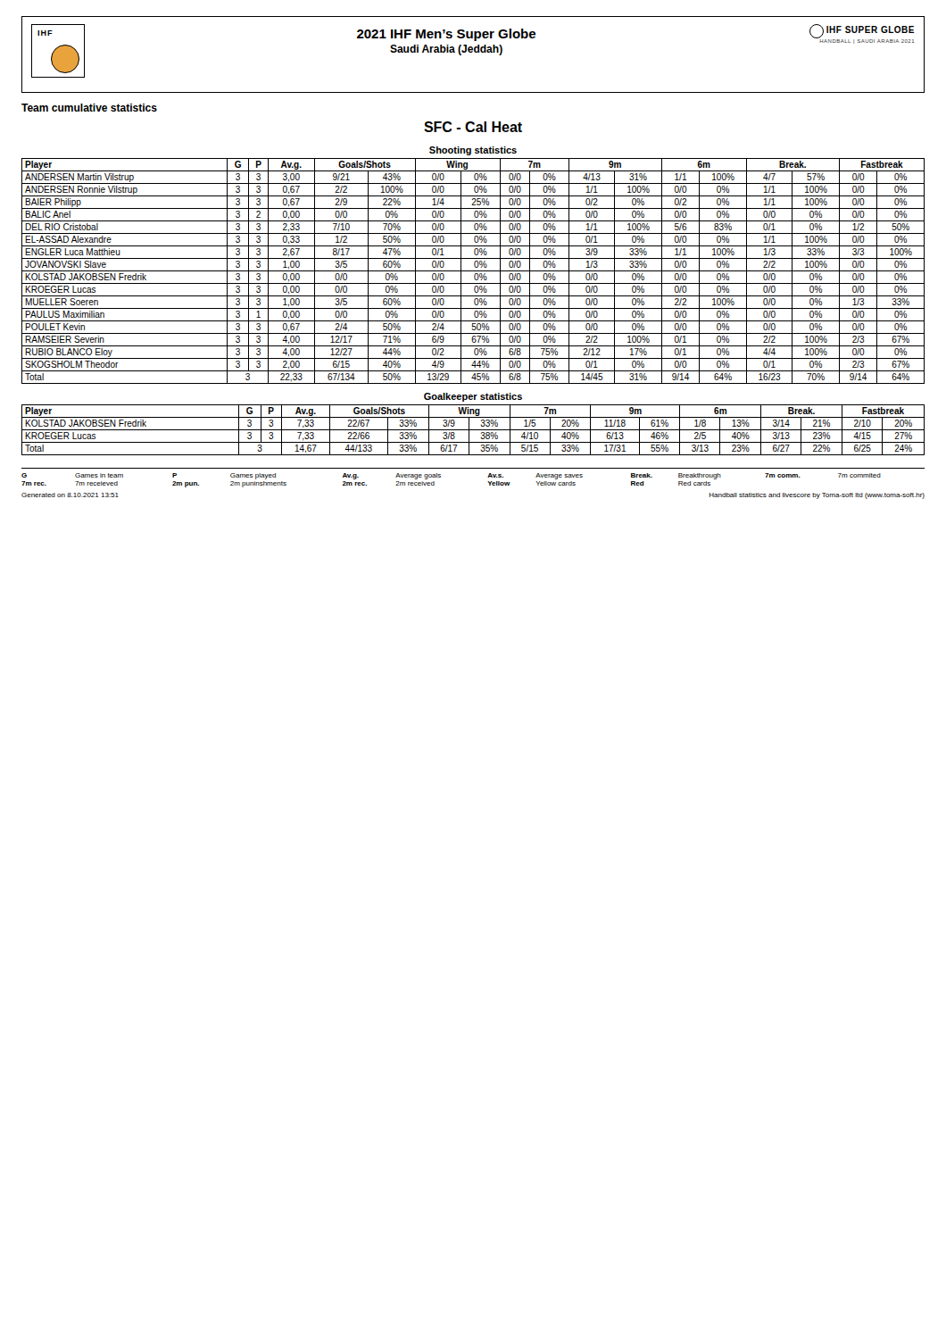2021 IHF Men’s Super Globe
Saudi Arabia (Jeddah)
IHF SUPER GLOBE
HANDBALL | SAUDI ARABIA 2021
Team cumulative statistics
SFC - Cal Heat
Shooting statistics
| Player | G | P | Av.g. | Goals/Shots | Wing | 7m | 9m | 6m | Break. | Fastbreak |
| --- | --- | --- | --- | --- | --- | --- | --- | --- | --- | --- |
| ANDERSEN Martin Vilstrup | 3 | 3 | 3,00 | 9/21 | 43% | 0/0 | 0% | 0/0 | 0% | 4/13 | 31% | 1/1 | 100% | 4/7 | 57% | 0/0 | 0% |
| ANDERSEN Ronnie Vilstrup | 3 | 3 | 0,67 | 2/2 | 100% | 0/0 | 0% | 0/0 | 0% | 1/1 | 100% | 0/0 | 0% | 1/1 | 100% | 0/0 | 0% |
| BAIER Philipp | 3 | 3 | 0,67 | 2/9 | 22% | 1/4 | 25% | 0/0 | 0% | 0/2 | 0% | 0/2 | 0% | 1/1 | 100% | 0/0 | 0% |
| BALIC Anel | 3 | 2 | 0,00 | 0/0 | 0% | 0/0 | 0% | 0/0 | 0% | 0/0 | 0% | 0/0 | 0% | 0/0 | 0% | 0/0 | 0% |
| DEL RIO Cristobal | 3 | 3 | 2,33 | 7/10 | 70% | 0/0 | 0% | 0/0 | 0% | 1/1 | 100% | 5/6 | 83% | 0/1 | 0% | 1/2 | 50% |
| EL-ASSAD Alexandre | 3 | 3 | 0,33 | 1/2 | 50% | 0/0 | 0% | 0/0 | 0% | 0/1 | 0% | 0/0 | 0% | 1/1 | 100% | 0/0 | 0% |
| ENGLER Luca Matthieu | 3 | 3 | 2,67 | 8/17 | 47% | 0/1 | 0% | 0/0 | 0% | 3/9 | 33% | 1/1 | 100% | 1/3 | 33% | 3/3 | 100% |
| JOVANOVSKI Slave | 3 | 3 | 1,00 | 3/5 | 60% | 0/0 | 0% | 0/0 | 0% | 1/3 | 33% | 0/0 | 0% | 2/2 | 100% | 0/0 | 0% |
| KOLSTAD JAKOBSEN Fredrik | 3 | 3 | 0,00 | 0/0 | 0% | 0/0 | 0% | 0/0 | 0% | 0/0 | 0% | 0/0 | 0% | 0/0 | 0% | 0/0 | 0% |
| KROEGER Lucas | 3 | 3 | 0,00 | 0/0 | 0% | 0/0 | 0% | 0/0 | 0% | 0/0 | 0% | 0/0 | 0% | 0/0 | 0% | 0/0 | 0% |
| MUELLER Soeren | 3 | 3 | 1,00 | 3/5 | 60% | 0/0 | 0% | 0/0 | 0% | 0/0 | 0% | 2/2 | 100% | 0/0 | 0% | 1/3 | 33% |
| PAULUS Maximilian | 3 | 1 | 0,00 | 0/0 | 0% | 0/0 | 0% | 0/0 | 0% | 0/0 | 0% | 0/0 | 0% | 0/0 | 0% | 0/0 | 0% |
| POULET Kevin | 3 | 3 | 0,67 | 2/4 | 50% | 2/4 | 50% | 0/0 | 0% | 0/0 | 0% | 0/0 | 0% | 0/0 | 0% | 0/0 | 0% |
| RAMSEIER Severin | 3 | 3 | 4,00 | 12/17 | 71% | 6/9 | 67% | 0/0 | 0% | 2/2 | 100% | 0/1 | 0% | 2/2 | 100% | 2/3 | 67% |
| RUBIO BLANCO Eloy | 3 | 3 | 4,00 | 12/27 | 44% | 0/2 | 0% | 6/8 | 75% | 2/12 | 17% | 0/1 | 0% | 4/4 | 100% | 0/0 | 0% |
| SKOGSHOLM Theodor | 3 | 3 | 2,00 | 6/15 | 40% | 4/9 | 44% | 0/0 | 0% | 0/1 | 0% | 0/0 | 0% | 0/1 | 0% | 2/3 | 67% |
| Total | 3 | 22,33 | 67/134 | 50% | 13/29 | 45% | 6/8 | 75% | 14/45 | 31% | 9/14 | 64% | 16/23 | 70% | 9/14 | 64% |
Goalkeeper statistics
| Player | G | P | Av.g. | Goals/Shots | Wing | 7m | 9m | 6m | Break. | Fastbreak |
| --- | --- | --- | --- | --- | --- | --- | --- | --- | --- | --- |
| KOLSTAD JAKOBSEN Fredrik | 3 | 3 | 7,33 | 22/67 | 33% | 3/9 | 33% | 1/5 | 20% | 11/18 | 61% | 1/8 | 13% | 3/14 | 21% | 2/10 | 20% |
| KROEGER Lucas | 3 | 3 | 7,33 | 22/66 | 33% | 3/8 | 38% | 4/10 | 40% | 6/13 | 46% | 2/5 | 40% | 3/13 | 23% | 4/15 | 27% |
| Total | 3 | 14,67 | 44/133 | 33% | 6/17 | 35% | 5/15 | 33% | 17/31 | 55% | 3/13 | 23% | 6/27 | 22% | 6/25 | 24% |
| G | Games in team | P | Games played | Av.g. | Average goals | Av.s. | Average saves | Break. | Breakthrough | 7m comm. | 7m commited |
| 7m rec. | 7m receieved | 2m pun. | 2m puninshments | 2m rec. | 2m received | Yellow | Yellow cards | Red | Red cards | | |
Generated on 8.10.2021 13:51
Handball statistics and livescore by Toma-soft ltd (www.toma-soft.hr)